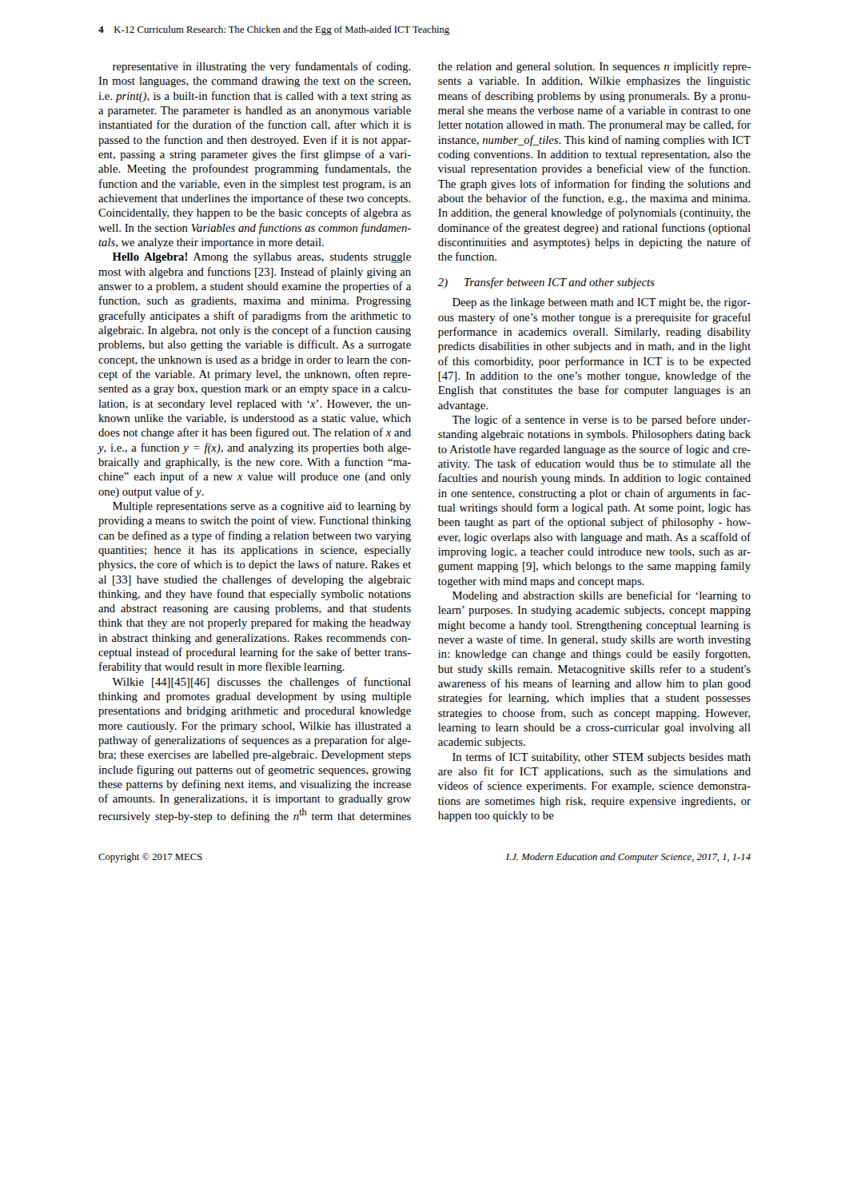4 K-12 Curriculum Research: The Chicken and the Egg of Math-aided ICT Teaching
representative in illustrating the very fundamentals of coding. In most languages, the command drawing the text on the screen, i.e. print(), is a built-in function that is called with a text string as a parameter. The parameter is handled as an anonymous variable instantiated for the duration of the function call, after which it is passed to the function and then destroyed. Even if it is not apparent, passing a string parameter gives the first glimpse of a variable. Meeting the profoundest programming fundamentals, the function and the variable, even in the simplest test program, is an achievement that underlines the importance of these two concepts. Coincidentally, they happen to be the basic concepts of algebra as well. In the section Variables and functions as common fundamentals, we analyze their importance in more detail.
Hello Algebra! Among the syllabus areas, students struggle most with algebra and functions [23]. Instead of plainly giving an answer to a problem, a student should examine the properties of a function, such as gradients, maxima and minima. Progressing gracefully anticipates a shift of paradigms from the arithmetic to algebraic. In algebra, not only is the concept of a function causing problems, but also getting the variable is difficult. As a surrogate concept, the unknown is used as a bridge in order to learn the concept of the variable. At primary level, the unknown, often represented as a gray box, question mark or an empty space in a calculation, is at secondary level replaced with ‘x’. However, the unknown unlike the variable, is understood as a static value, which does not change after it has been figured out. The relation of x and y, i.e., a function y = f(x), and analyzing its properties both algebraically and graphically, is the new core. With a function “machine” each input of a new x value will produce one (and only one) output value of y.
Multiple representations serve as a cognitive aid to learning by providing a means to switch the point of view. Functional thinking can be defined as a type of finding a relation between two varying quantities; hence it has its applications in science, especially physics, the core of which is to depict the laws of nature. Rakes et al [33] have studied the challenges of developing the algebraic thinking, and they have found that especially symbolic notations and abstract reasoning are causing problems, and that students think that they are not properly prepared for making the headway in abstract thinking and generalizations. Rakes recommends conceptual instead of procedural learning for the sake of better transferability that would result in more flexible learning.
Wilkie [44][45][46] discusses the challenges of functional thinking and promotes gradual development by using multiple presentations and bridging arithmetic and procedural knowledge more cautiously. For the primary school, Wilkie has illustrated a pathway of generalizations of sequences as a preparation for algebra; these exercises are labelled pre-algebraic. Development steps include figuring out patterns out of geometric sequences, growing these patterns by defining next items, and visualizing the increase of amounts. In generalizations, it is important to gradually grow recursively step-by-step to defining the nth term that determines the relation and general solution. In sequences n implicitly represents a variable. In addition, Wilkie emphasizes the linguistic means of describing problems by using pronumerals. By a pronumeral she means the verbose name of a variable in contrast to one letter notation allowed in math. The pronumeral may be called, for instance, number_of_tiles. This kind of naming complies with ICT coding conventions. In addition to textual representation, also the visual representation provides a beneficial view of the function. The graph gives lots of information for finding the solutions and about the behavior of the function, e.g., the maxima and minima. In addition, the general knowledge of polynomials (continuity, the dominance of the greatest degree) and rational functions (optional discontinuities and asymptotes) helps in depicting the nature of the function.
2) Transfer between ICT and other subjects
Deep as the linkage between math and ICT might be, the rigorous mastery of one’s mother tongue is a prerequisite for graceful performance in academics overall. Similarly, reading disability predicts disabilities in other subjects and in math, and in the light of this comorbidity, poor performance in ICT is to be expected [47]. In addition to the one’s mother tongue, knowledge of the English that constitutes the base for computer languages is an advantage.
The logic of a sentence in verse is to be parsed before understanding algebraic notations in symbols. Philosophers dating back to Aristotle have regarded language as the source of logic and creativity. The task of education would thus be to stimulate all the faculties and nourish young minds. In addition to logic contained in one sentence, constructing a plot or chain of arguments in factual writings should form a logical path. At some point, logic has been taught as part of the optional subject of philosophy - however, logic overlaps also with language and math. As a scaffold of improving logic, a teacher could introduce new tools, such as argument mapping [9], which belongs to the same mapping family together with mind maps and concept maps.
Modeling and abstraction skills are beneficial for ‘learning to learn’ purposes. In studying academic subjects, concept mapping might become a handy tool. Strengthening conceptual learning is never a waste of time. In general, study skills are worth investing in: knowledge can change and things could be easily forgotten, but study skills remain. Metacognitive skills refer to a student's awareness of his means of learning and allow him to plan good strategies for learning, which implies that a student possesses strategies to choose from, such as concept mapping. However, learning to learn should be a cross-curricular goal involving all academic subjects.
In terms of ICT suitability, other STEM subjects besides math are also fit for ICT applications, such as the simulations and videos of science experiments. For example, science demonstrations are sometimes high risk, require expensive ingredients, or happen too quickly to be
Copyright © 2017 MECS I.J. Modern Education and Computer Science, 2017, 1, 1-14